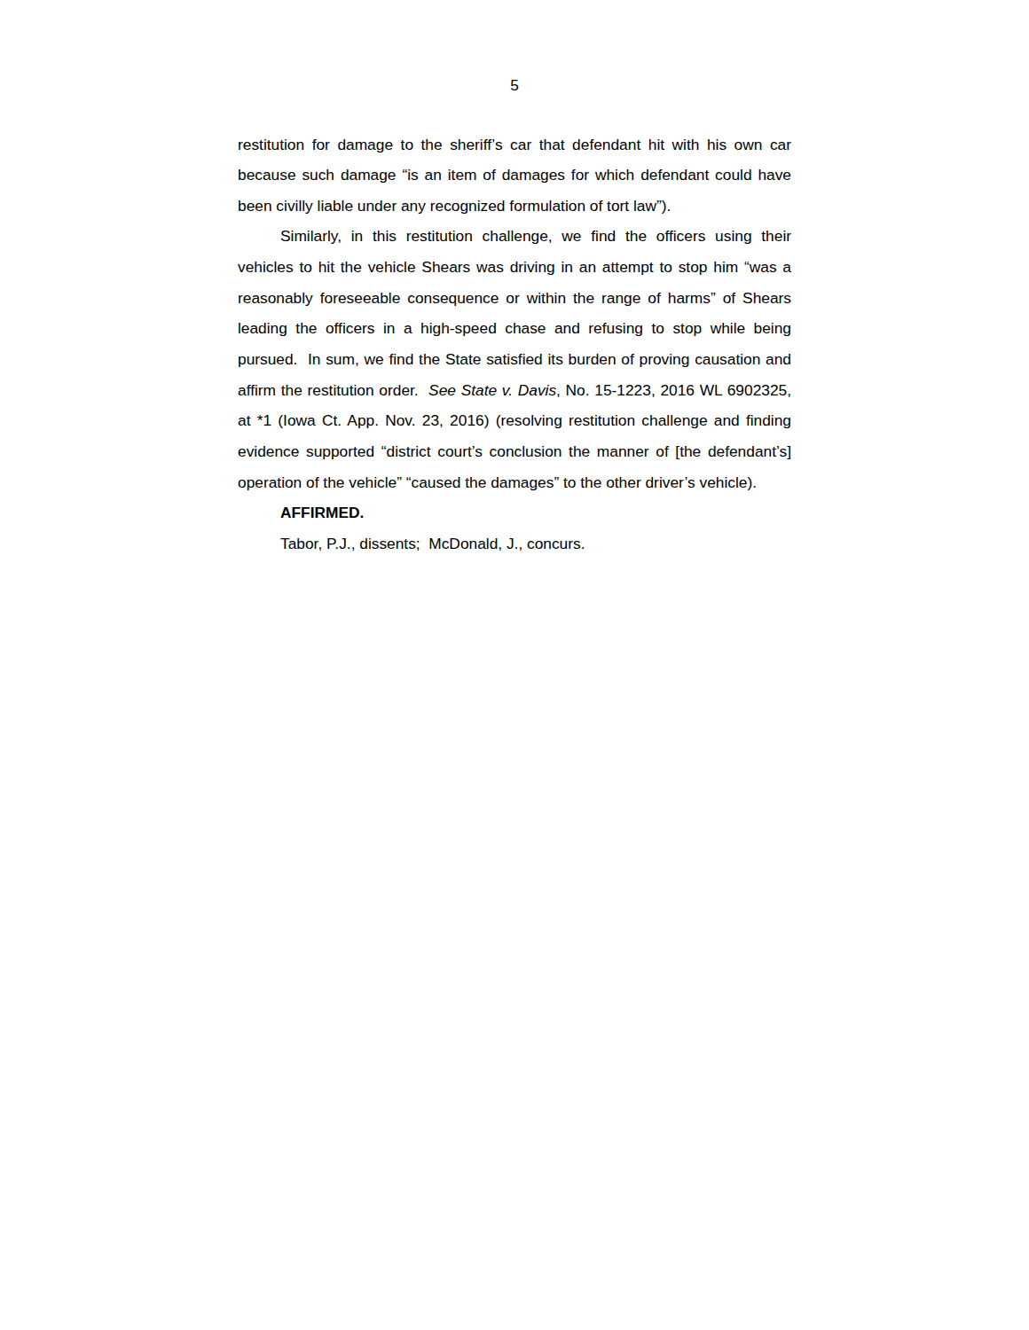5
restitution for damage to the sheriff’s car that defendant hit with his own car because such damage “is an item of damages for which defendant could have been civilly liable under any recognized formulation of tort law”).
Similarly, in this restitution challenge, we find the officers using their vehicles to hit the vehicle Shears was driving in an attempt to stop him “was a reasonably foreseeable consequence or within the range of harms” of Shears leading the officers in a high-speed chase and refusing to stop while being pursued. In sum, we find the State satisfied its burden of proving causation and affirm the restitution order. See State v. Davis, No. 15-1223, 2016 WL 6902325, at *1 (Iowa Ct. App. Nov. 23, 2016) (resolving restitution challenge and finding evidence supported “district court’s conclusion the manner of [the defendant’s] operation of the vehicle” “caused the damages” to the other driver’s vehicle).
AFFIRMED.
Tabor, P.J., dissents; McDonald, J., concurs.